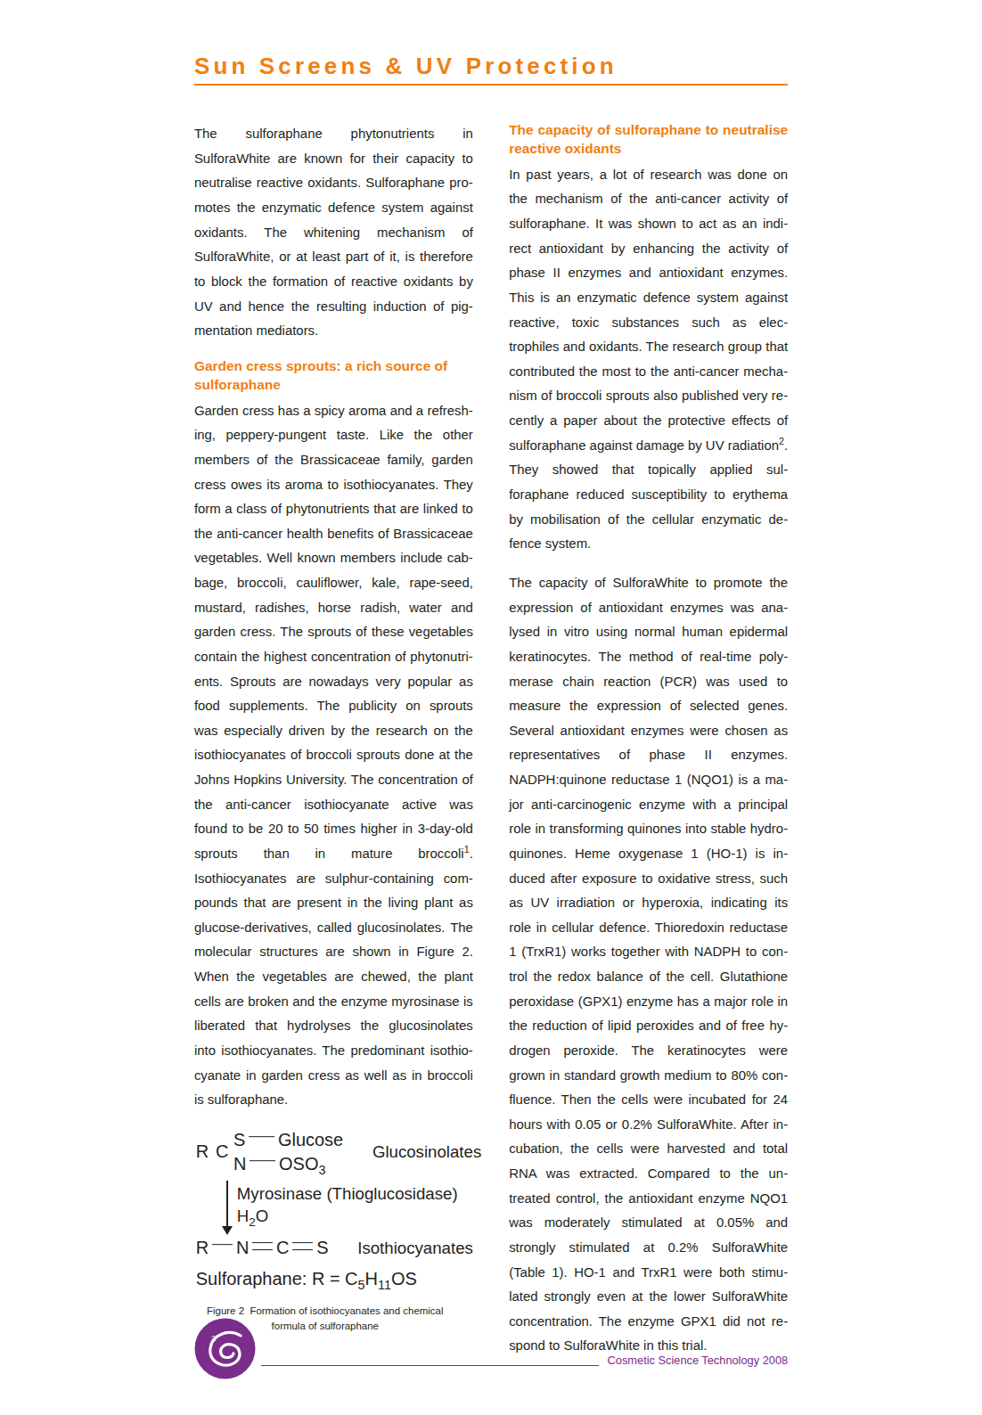Sun Screens & UV Protection
The sulforaphane phytonutrients in SulforaWhite are known for their capacity to neutralise reactive oxidants. Sulforaphane promotes the enzymatic defence system against oxidants. The whitening mechanism of SulforaWhite, or at least part of it, is therefore to block the formation of reactive oxidants by UV and hence the resulting induction of pigmentation mediators.
Garden cress sprouts: a rich source of sulforaphane
Garden cress has a spicy aroma and a refreshing, peppery-pungent taste. Like the other members of the Brassicaceae family, garden cress owes its aroma to isothiocyanates. They form a class of phytonutrients that are linked to the anti-cancer health benefits of Brassicaceae vegetables. Well known members include cabbage, broccoli, cauliflower, kale, rape-seed, mustard, radishes, horse radish, water and garden cress. The sprouts of these vegetables contain the highest concentration of phytonutrients. Sprouts are nowadays very popular as food supplements. The publicity on sprouts was especially driven by the research on the isothiocyanates of broccoli sprouts done at the Johns Hopkins University. The concentration of the anti-cancer isothiocyanate active was found to be 20 to 50 times higher in 3-day-old sprouts than in mature broccoli1. Isothiocyanates are sulphur-containing compounds that are present in the living plant as glucose-derivatives, called glucosinolates. The molecular structures are shown in Figure 2. When the vegetables are chewed, the plant cells are broken and the enzyme myrosinase is liberated that hydrolyses the glucosinolates into isothiocyanates. The predominant isothiocyanate in garden cress as well as in broccoli is sulforaphane.
R C S Glucose N OSO3 Glucosinolates
Myrosinase (Thioglucosidase)
H2O
R N C S Isothiocyanates
Sulforaphane: R = C5H11OS
Figure 2 Formation of isothiocyanates and chemical formula of sulforaphane
The capacity of sulforaphane to neutralise reactive oxidants
In past years, a lot of research was done on the mechanism of the anti-cancer activity of sulforaphane. It was shown to act as an indirect antioxidant by enhancing the activity of phase II enzymes and antioxidant enzymes. This is an enzymatic defence system against reactive, toxic substances such as electrophiles and oxidants. The research group that contributed the most to the anti-cancer mechanism of broccoli sprouts also published very recently a paper about the protective effects of sulforaphane against damage by UV radiation2. They showed that topically applied sulforaphane reduced susceptibility to erythema by mobilisation of the cellular enzymatic defence system.
The capacity of SulforaWhite to promote the expression of antioxidant enzymes was analysed in vitro using normal human epidermal keratinocytes. The method of real-time polymerase chain reaction (PCR) was used to measure the expression of selected genes. Several antioxidant enzymes were chosen as representatives of phase II enzymes. NADPH:quinone reductase 1 (NQO1) is a major anti-carcinogenic enzyme with a principal role in transforming quinones into stable hydroquinones. Heme oxygenase 1 (HO-1) is induced after exposure to oxidative stress, such as UV irradiation or hyperoxia, indicating its role in cellular defence. Thioredoxin reductase 1 (TrxR1) works together with NADPH to control the redox balance of the cell. Glutathione peroxidase (GPX1) enzyme has a major role in the reduction of lipid peroxides and of free hydrogen peroxide. The keratinocytes were grown in standard growth medium to 80% confluence. Then the cells were incubated for 24 hours with 0.05 or 0.2% SulforaWhite. After incubation, the cells were harvested and total RNA was extracted. Compared to the untreated control, the antioxidant enzyme NQO1 was moderately stimulated at 0.05% and strongly stimulated at 0.2% SulforaWhite (Table 1). HO-1 and TrxR1 were both stimulated strongly even at the lower SulforaWhite concentration. The enzyme GPX1 did not respond to SulforaWhite in this trial.
2
Cosmetic Science Technology 2008